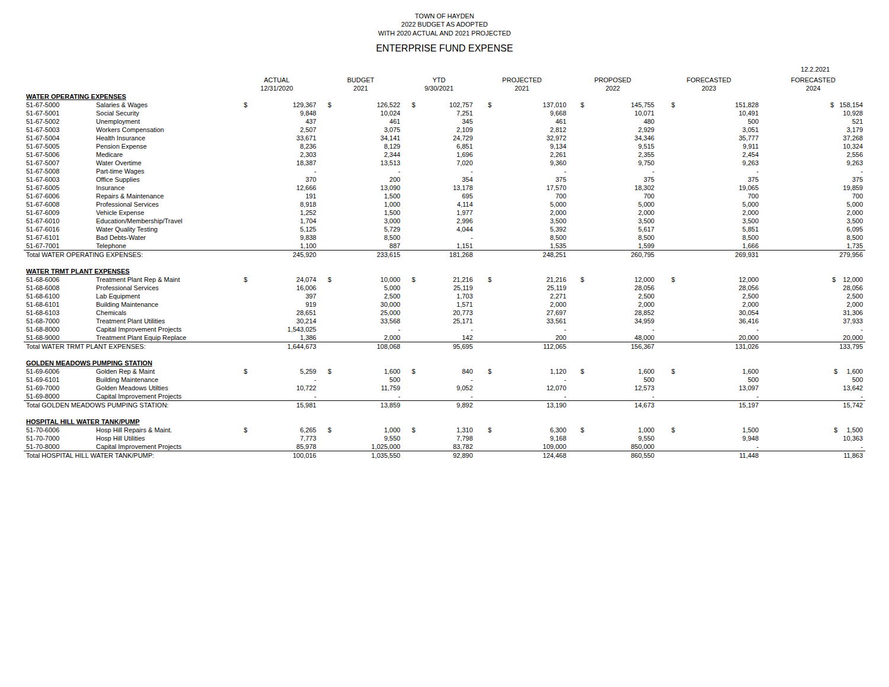TOWN OF HAYDEN
2022 BUDGET AS ADOPTED
WITH 2020 ACTUAL AND 2021 PROJECTED
ENTERPRISE FUND EXPENSE
12.2.2021
| | | ACTUAL | BUDGET | YTD | PROJECTED | PROPOSED | FORECASTED | FORECASTED |
| --- | --- | --- | --- | --- | --- | --- | --- | --- |
| | | 12/31/2020 | 2021 | 9/30/2021 | 2021 | 2022 | 2023 | 2024 |
| WATER OPERATING EXPENSES |
| 51-67-5000 | Salaries & Wages | $ | 129,367 | $ | 126,522 | $ | 102,757 | $ | 137,010 | $ | 145,755 | $ | 151,828 | $ 158,154 |
| 51-67-5001 | Social Security | | 9,848 | | 10,024 | | 7,251 | | 9,668 | | 10,071 | | 10,491 | 10,928 |
| 51-67-5002 | Unemployment | | 437 | | 461 | | 345 | | 461 | | 480 | | 500 | 521 |
| 51-67-5003 | Workers Compensation | | 2,507 | | 3,075 | | 2,109 | | 2,812 | | 2,929 | | 3,051 | 3,179 |
| 51-67-5004 | Health Insurance | | 33,671 | | 34,141 | | 24,729 | | 32,972 | | 34,346 | | 35,777 | 37,268 |
| 51-67-5005 | Pension Expense | | 8,236 | | 8,129 | | 6,851 | | 9,134 | | 9,515 | | 9,911 | 10,324 |
| 51-67-5006 | Medicare | | 2,303 | | 2,344 | | 1,696 | | 2,261 | | 2,355 | | 2,454 | 2,556 |
| 51-67-5007 | Water Overtime | | 18,387 | | 13,513 | | 7,020 | | 9,360 | | 9,750 | | 9,263 | 9,263 |
| 51-67-5008 | Part-time Wages | | - | | - | | - | | - | | - | | - | - |
| 51-67-6003 | Office Supplies | | 370 | | 200 | | 354 | | 375 | | 375 | | 375 | 375 |
| 51-67-6005 | Insurance | | 12,666 | | 13,090 | | 13,178 | | 17,570 | | 18,302 | | 19,065 | 19,859 |
| 51-67-6006 | Repairs & Maintenance | | 191 | | 1,500 | | 695 | | 700 | | 700 | | 700 | 700 |
| 51-67-6008 | Professional Services | | 8,918 | | 1,000 | | 4,114 | | 5,000 | | 5,000 | | 5,000 | 5,000 |
| 51-67-6009 | Vehicle Expense | | 1,252 | | 1,500 | | 1,977 | | 2,000 | | 2,000 | | 2,000 | 2,000 |
| 51-67-6010 | Education/Membership/Travel | | 1,704 | | 3,000 | | 2,996 | | 3,500 | | 3,500 | | 3,500 | 3,500 |
| 51-67-6016 | Water Quality Testing | | 5,125 | | 5,729 | | 4,044 | | 5,392 | | 5,617 | | 5,851 | 6,095 |
| 51-67-6101 | Bad Debts-Water | | 9,838 | | 8,500 | | - | | 8,500 | | 8,500 | | 8,500 | 8,500 |
| 51-67-7001 | Telephone | | 1,100 | | 887 | | 1,151 | | 1,535 | | 1,599 | | 1,666 | 1,735 |
| Total WATER OPERATING EXPENSES: | | 245,920 | | 233,615 | | 181,268 | | 248,251 | | 260,795 | | 269,931 | 279,956 |
| WATER TRMT PLANT EXPENSES |
| 51-68-6006 | Treatment Plant Rep & Maint | $ | 24,074 | $ | 10,000 | $ | 21,216 | $ | 21,216 | $ | 12,000 | $ | 12,000 | $ 12,000 |
| 51-68-6008 | Professional Services | | 16,006 | | 5,000 | | 25,119 | | 25,119 | | 28,056 | | 28,056 | 28,056 |
| 51-68-6100 | Lab Equipment | | 397 | | 2,500 | | 1,703 | | 2,271 | | 2,500 | | 2,500 | 2,500 |
| 51-68-6101 | Building Maintenance | | 919 | | 30,000 | | 1,571 | | 2,000 | | 2,000 | | 2,000 | 2,000 |
| 51-68-6103 | Chemicals | | 28,651 | | 25,000 | | 20,773 | | 27,697 | | 28,852 | | 30,054 | 31,306 |
| 51-68-7000 | Treatment Plant Utilities | | 30,214 | | 33,568 | | 25,171 | | 33,561 | | 34,959 | | 36,416 | 37,933 |
| 51-68-8000 | Capital Improvement Projects | | 1,543,025 | | - | | - | | - | | - | | - | - |
| 51-68-9000 | Treatment Plant Equip Replace | | 1,386 | | 2,000 | | 142 | | 200 | | 48,000 | | 20,000 | 20,000 |
| Total WATER TRMT PLANT EXPENSES: | | 1,644,673 | | 108,068 | | 95,695 | | 112,065 | | 156,367 | | 131,026 | 133,795 |
| GOLDEN MEADOWS PUMPING STATION |
| 51-69-6006 | Golden Rep & Maint | $ | 5,259 | $ | 1,600 | $ | 840 | $ | 1,120 | $ | 1,600 | $ | 1,600 | $ 1,600 |
| 51-69-6101 | Building Maintenance | | - | | 500 | | - | | - | | 500 | | 500 | 500 |
| 51-69-7000 | Golden Meadows Utilties | | 10,722 | | 11,759 | | 9,052 | | 12,070 | | 12,573 | | 13,097 | 13,642 |
| 51-69-8000 | Capital Improvement Projects | | - | | - | | - | | - | | - | | - | - |
| Total GOLDEN MEADOWS PUMPING STATION: | | 15,981 | | 13,859 | | 9,892 | | 13,190 | | 14,673 | | 15,197 | 15,742 |
| HOSPITAL HILL WATER TANK/PUMP |
| 51-70-6006 | Hosp Hill Repairs & Maint. | $ | 6,265 | $ | 1,000 | $ | 1,310 | $ | 6,300 | $ | 1,000 | $ | 1,500 | $ 1,500 |
| 51-70-7000 | Hosp Hill Utilities | | 7,773 | | 9,550 | | 7,798 | | 9,168 | | 9,550 | | 9,948 | 10,363 |
| 51-70-8000 | Capital Improvement Projects | | 85,978 | | 1,025,000 | | 83,782 | | 109,000 | | 850,000 | | - | - |
| Total HOSPITAL HILL WATER TANK/PUMP: | | 100,016 | | 1,035,550 | | 92,890 | | 124,468 | | 860,550 | | 11,448 | 11,863 |